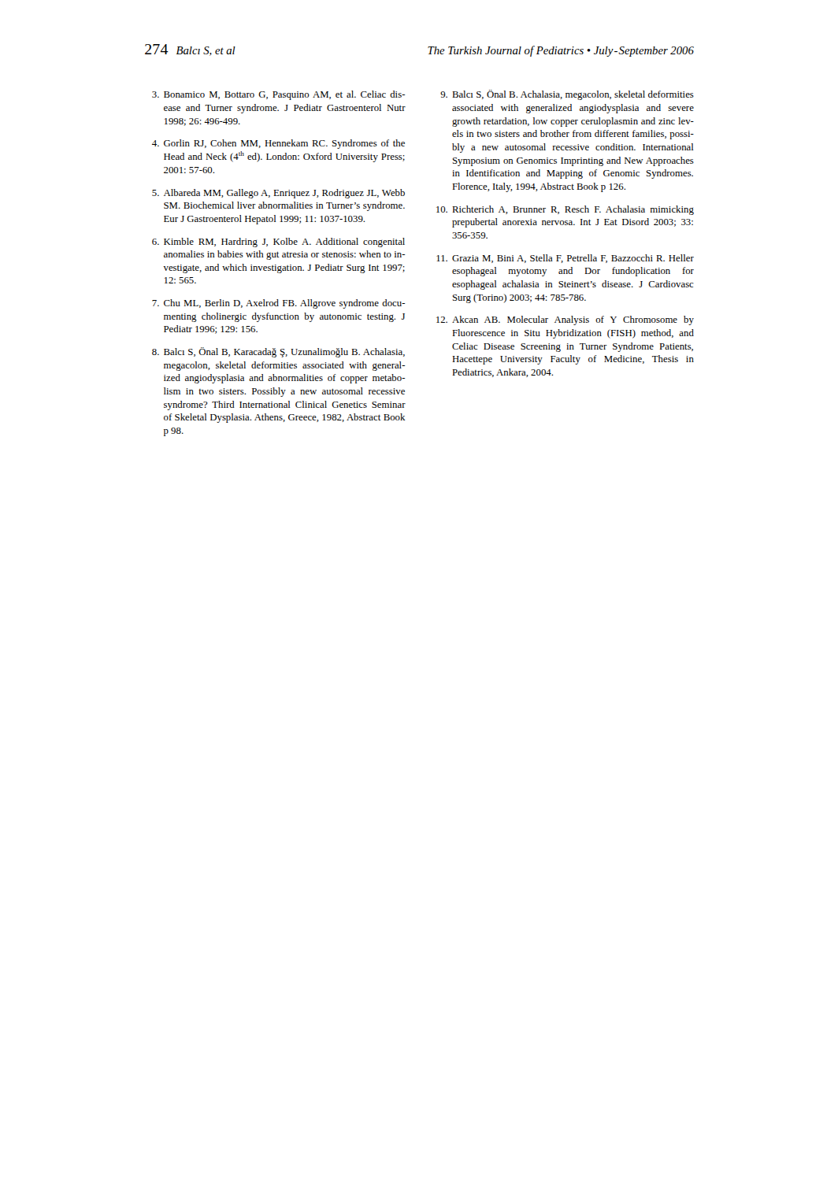274 Balcı S, et al
The Turkish Journal of Pediatrics • July - September 2006
3. Bonamico M, Bottaro G, Pasquino AM, et al. Celiac disease and Turner syndrome. J Pediatr Gastroenterol Nutr 1998; 26: 496-499.
4. Gorlin RJ, Cohen MM, Hennekam RC. Syndromes of the Head and Neck (4th ed). London: Oxford University Press; 2001: 57-60.
5. Albareda MM, Gallego A, Enriquez J, Rodriguez JL, Webb SM. Biochemical liver abnormalities in Turner’s syndrome. Eur J Gastroenterol Hepatol 1999; 11: 1037-1039.
6. Kimble RM, Hardring J, Kolbe A. Additional congenital anomalies in babies with gut atresia or stenosis: when to investigate, and which investigation. J Pediatr Surg Int 1997; 12: 565.
7. Chu ML, Berlin D, Axelrod FB. Allgrove syndrome documenting cholinergic dysfunction by autonomic testing. J Pediatr 1996; 129: 156.
8. Balcı S, Önal B, Karacadağ Ş, Uzunalimoğlu B. Achalasia, megacolon, skeletal deformities associated with generalized angiodysplasia and abnormalities of copper metabolism in two sisters. Possibly a new autosomal recessive syndrome? Third International Clinical Genetics Seminar of Skeletal Dysplasia. Athens, Greece, 1982, Abstract Book p 98.
9. Balcı S, Önal B. Achalasia, megacolon, skeletal deformities associated with generalized angiodysplasia and severe growth retardation, low copper ceruloplasmin and zinc levels in two sisters and brother from different families, possibly a new autosomal recessive condition. International Symposium on Genomics Imprinting and New Approaches in Identification and Mapping of Genomic Syndromes. Florence, Italy, 1994, Abstract Book p 126.
10. Richterich A, Brunner R, Resch F. Achalasia mimicking prepubertal anorexia nervosa. Int J Eat Disord 2003; 33: 356-359.
11. Grazia M, Bini A, Stella F, Petrella F, Bazzocchi R. Heller esophageal myotomy and Dor fundoplication for esophageal achalasia in Steinert’s disease. J Cardiovasc Surg (Torino) 2003; 44: 785-786.
12. Akcan AB. Molecular Analysis of Y Chromosome by Fluorescence in Situ Hybridization (FISH) method, and Celiac Disease Screening in Turner Syndrome Patients, Hacettepe University Faculty of Medicine, Thesis in Pediatrics, Ankara, 2004.